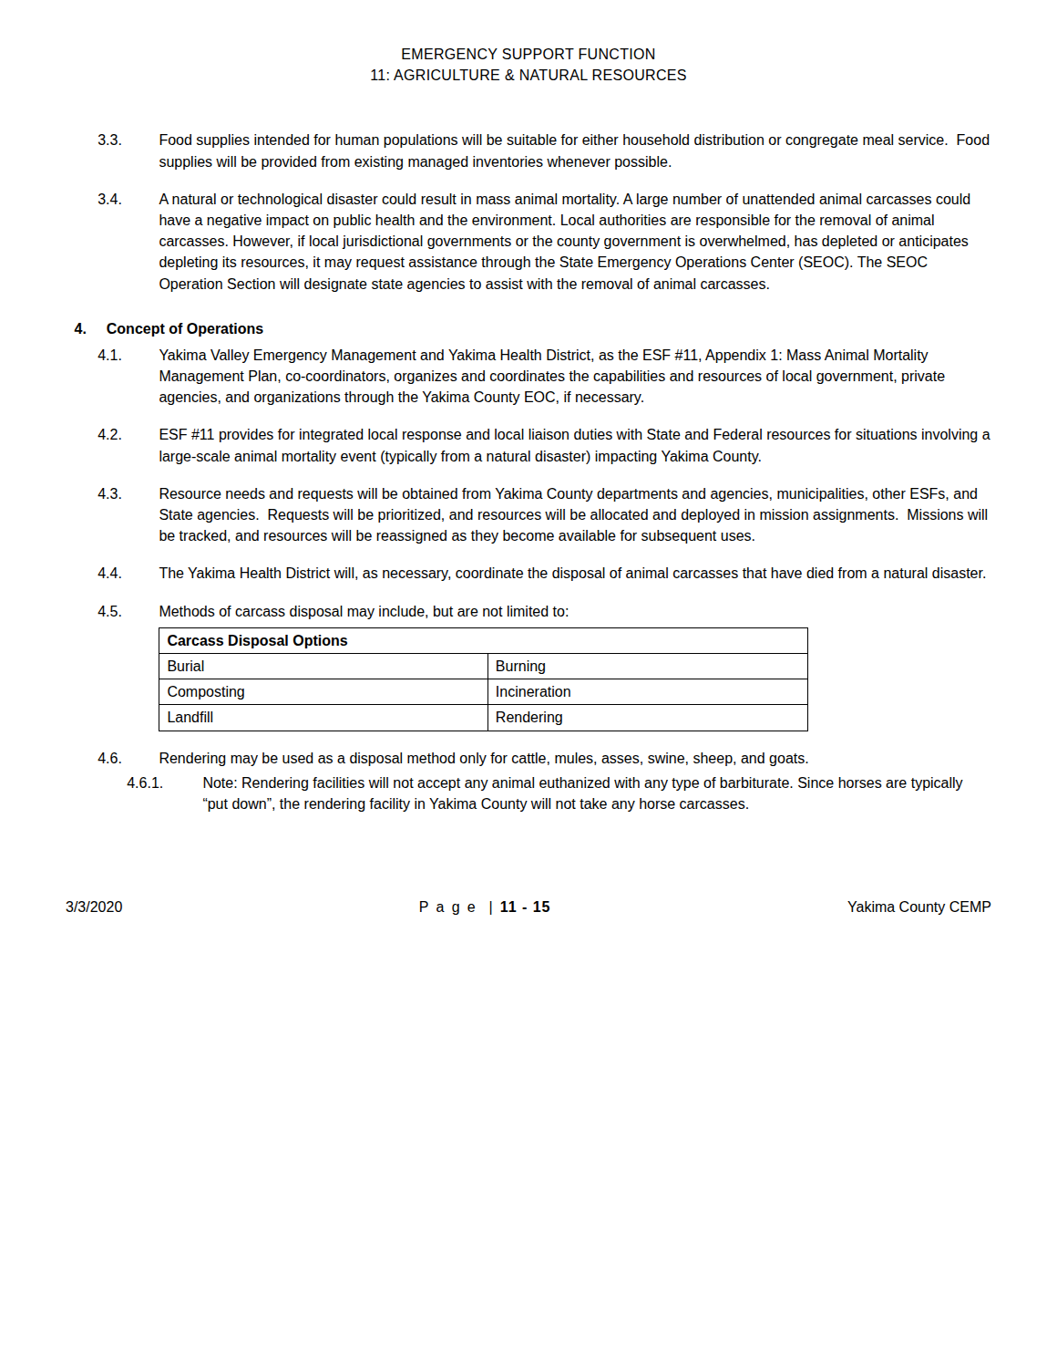EMERGENCY SUPPORT FUNCTION
11: AGRICULTURE & NATURAL RESOURCES
3.3.
Food supplies intended for human populations will be suitable for either household distribution or congregate meal service. Food supplies will be provided from existing managed inventories whenever possible.
3.4.
A natural or technological disaster could result in mass animal mortality. A large number of unattended animal carcasses could have a negative impact on public health and the environment. Local authorities are responsible for the removal of animal carcasses. However, if local jurisdictional governments or the county government is overwhelmed, has depleted or anticipates depleting its resources, it may request assistance through the State Emergency Operations Center (SEOC). The SEOC Operation Section will designate state agencies to assist with the removal of animal carcasses.
4.
Concept of Operations
4.1.
Yakima Valley Emergency Management and Yakima Health District, as the ESF #11, Appendix 1: Mass Animal Mortality Management Plan, co-coordinators, organizes and coordinates the capabilities and resources of local government, private agencies, and organizations through the Yakima County EOC, if necessary.
4.2.
ESF #11 provides for integrated local response and local liaison duties with State and Federal resources for situations involving a large-scale animal mortality event (typically from a natural disaster) impacting Yakima County.
4.3.
Resource needs and requests will be obtained from Yakima County departments and agencies, municipalities, other ESFs, and State agencies. Requests will be prioritized, and resources will be allocated and deployed in mission assignments. Missions will be tracked, and resources will be reassigned as they become available for subsequent uses.
4.4.
The Yakima Health District will, as necessary, coordinate the disposal of animal carcasses that have died from a natural disaster.
4.5.
Methods of carcass disposal may include, but are not limited to:
| Carcass Disposal Options |
| --- |
| Burial | Burning |
| Composting | Incineration |
| Landfill | Rendering |
4.6.
Rendering may be used as a disposal method only for cattle, mules, asses, swine, sheep, and goats.
4.6.1.
Note: Rendering facilities will not accept any animal euthanized with any type of barbiturate. Since horses are typically “put down”, the rendering facility in Yakima County will not take any horse carcasses.
3/3/2020
P a g e | 11 - 15
Yakima County CEMP